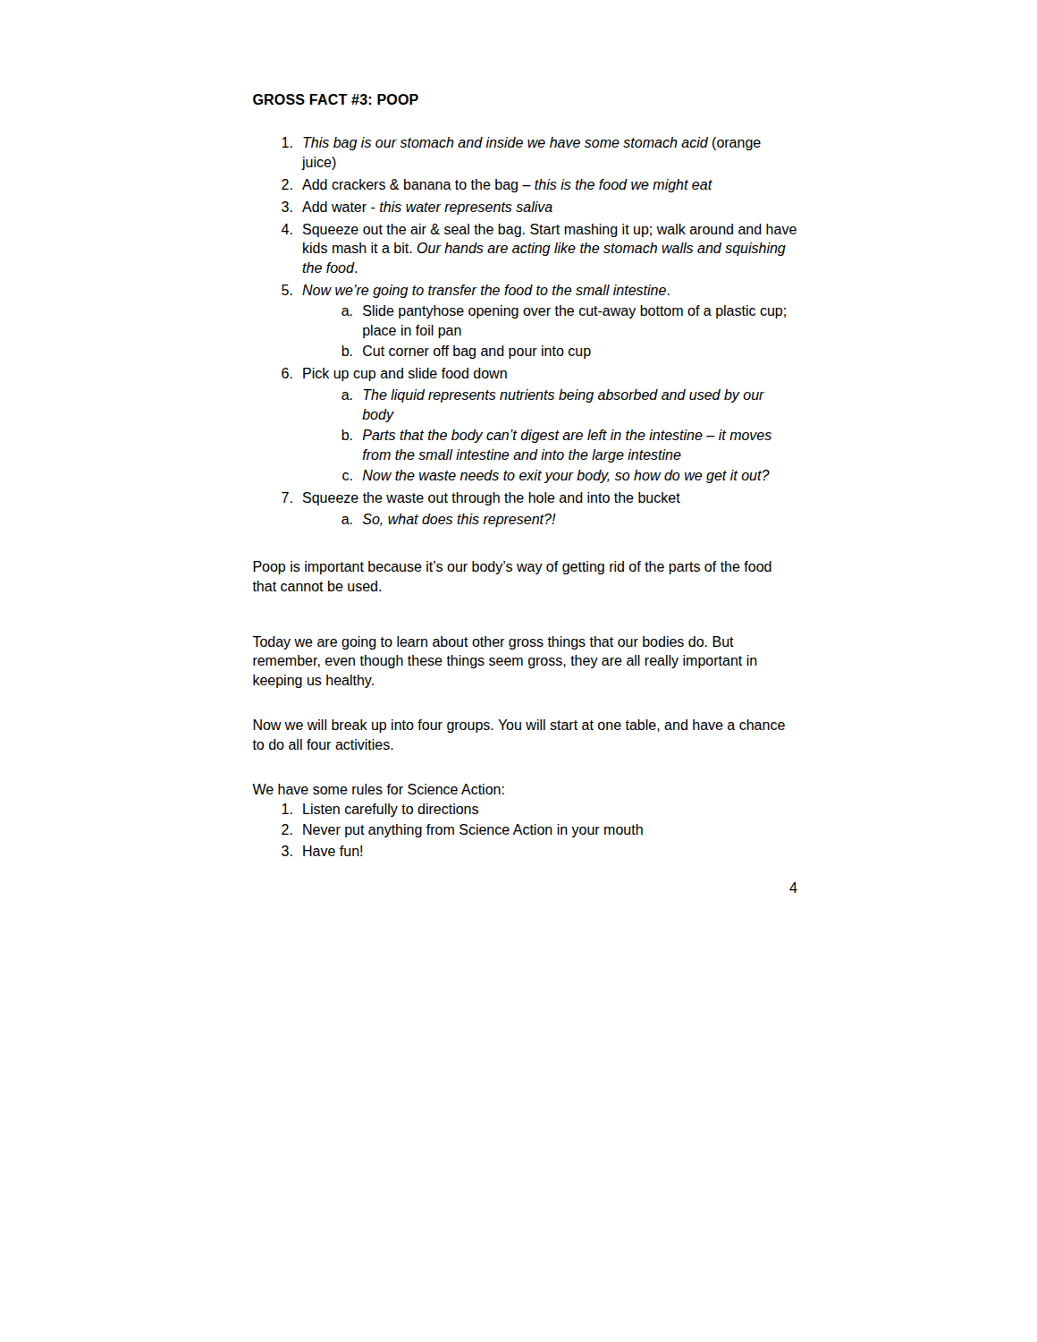GROSS FACT #3: POOP
This bag is our stomach and inside we have some stomach acid (orange juice)
Add crackers & banana to the bag – this is the food we might eat
Add water - this water represents saliva
Squeeze out the air & seal the bag. Start mashing it up; walk around and have kids mash it a bit. Our hands are acting like the stomach walls and squishing the food.
Now we’re going to transfer the food to the small intestine.
Slide pantyhose opening over the cut-away bottom of a plastic cup; place in foil pan
Cut corner off bag and pour into cup
Pick up cup and slide food down
The liquid represents nutrients being absorbed and used by our body
Parts that the body can’t digest are left in the intestine – it moves from the small intestine and into the large intestine
Now the waste needs to exit your body, so how do we get it out?
Squeeze the waste out through the hole and into the bucket
So, what does this represent?!
Poop is important because it’s our body’s way of getting rid of the parts of the food that cannot be used.
Today we are going to learn about other gross things that our bodies do. But remember, even though these things seem gross, they are all really important in keeping us healthy.
Now we will break up into four groups. You will start at one table, and have a chance to do all four activities.
We have some rules for Science Action:
Listen carefully to directions
Never put anything from Science Action in your mouth
Have fun!
4